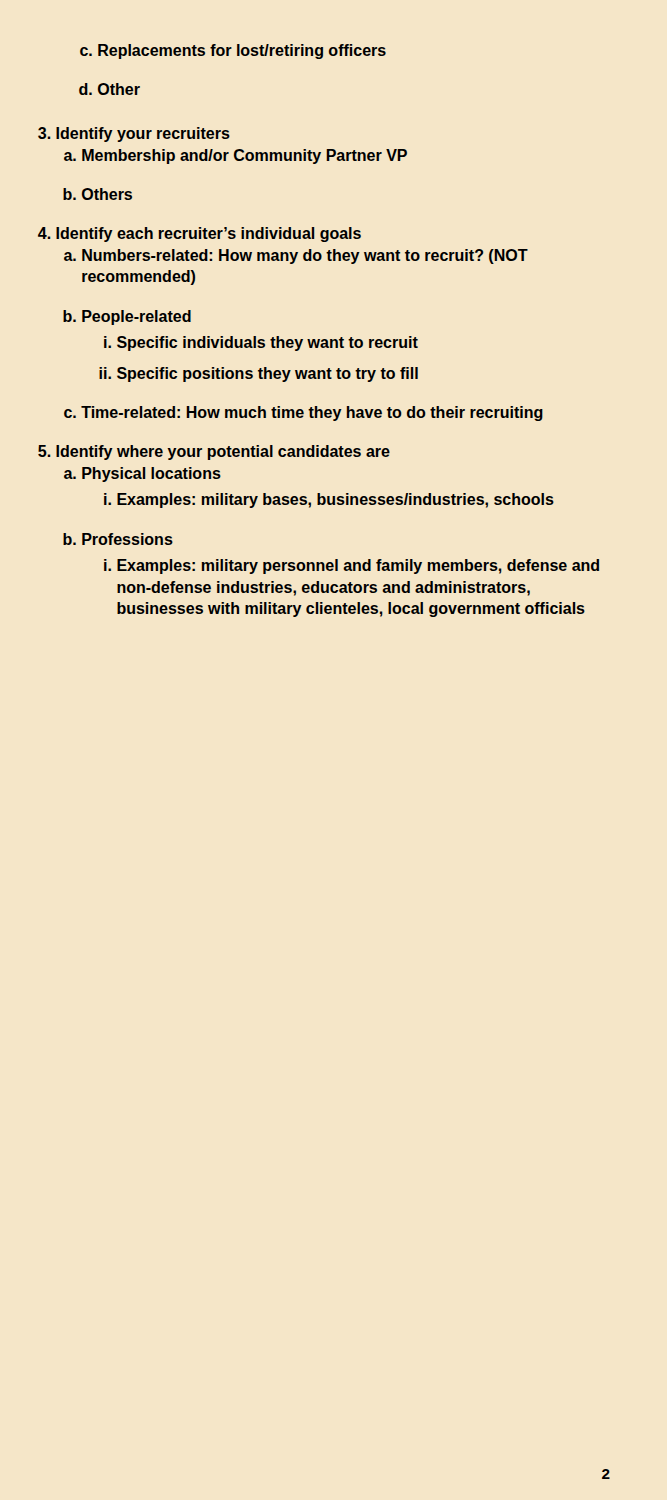Replacements for lost/retiring officers
Other
Identify your recruiters
Membership and/or Community Partner VP
Others
Identify each recruiter’s individual goals
Numbers-related: How many do they want to recruit? (NOT recommended)
People-related
Specific individuals they want to recruit
Specific positions they want to try to fill
Time-related: How much time they have to do their recruiting
Identify where your potential candidates are
Physical locations
Examples: military bases, businesses/industries, schools
Professions
Examples: military personnel and family members, defense and non-defense industries, educators and administrators, businesses with military clienteles, local government officials
2